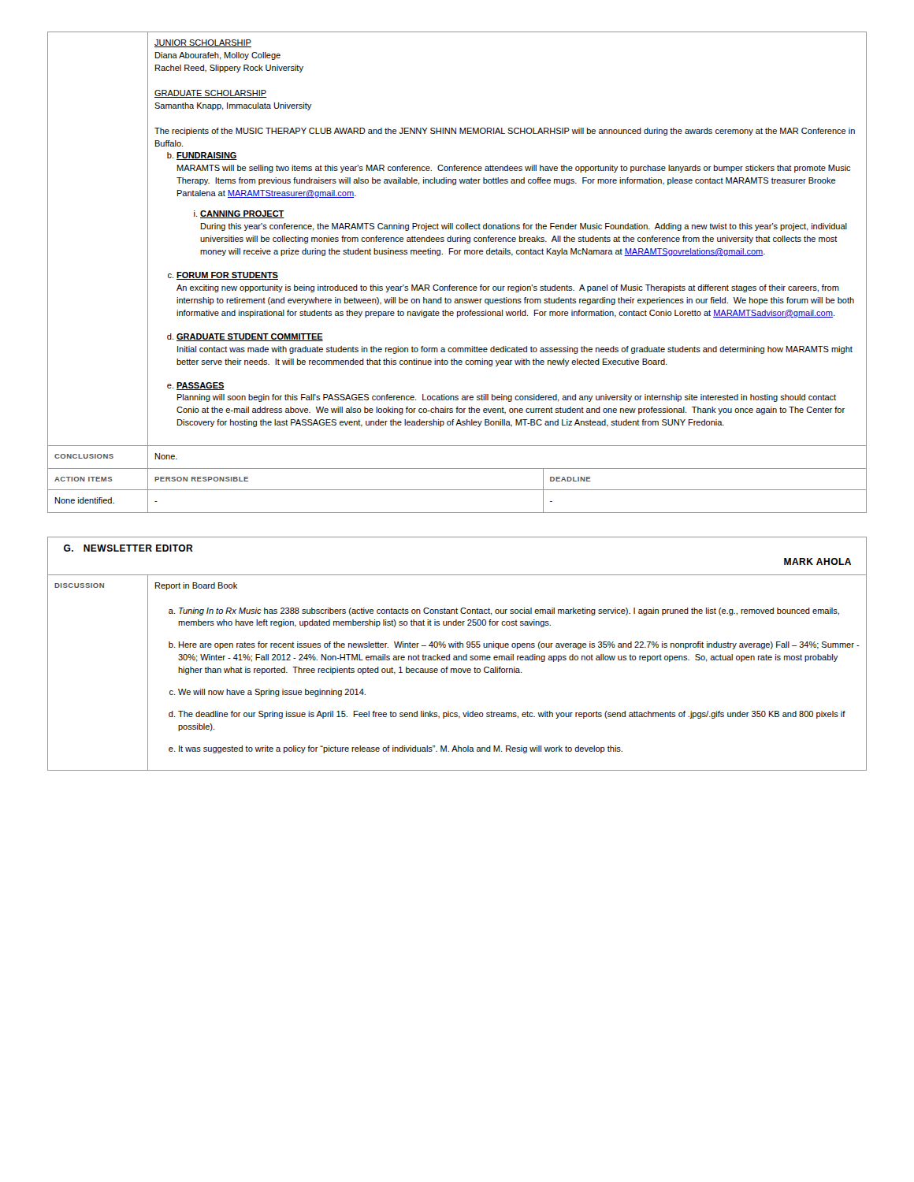| | JUNIOR SCHOLARSHIP Diana Abourafeh, Molloy College Rachel Reed, Slippery Rock University GRADUATE SCHOLARSHIP Samantha Knapp, Immaculata University The recipients of the MUSIC THERAPY CLUB AWARD and the JENNY SHINN MEMORIAL SCHOLARHSIP will be announced during the awards ceremony at the MAR Conference in Buffalo. FUNDRAISING MARAMTS will be selling two items at this year's MAR conference. Conference attendees will have the opportunity to purchase lanyards or bumper stickers that promote Music Therapy. Items from previous fundraisers will also be available, including water bottles and coffee mugs. For more information, please contact MARAMTS treasurer Brooke Pantalena at MARAMTStreasurer@gmail.com . CANNING PROJECT During this year's conference, the MARAMTS Canning Project will collect donations for the Fender Music Foundation. Adding a new twist to this year's project, individual universities will be collecting monies from conference attendees during conference breaks. All the students at the conference from the university that collects the most money will receive a prize during the student business meeting. For more details, contact Kayla McNamara at MARAMTSgovrelations@gmail.com . FORUM FOR STUDENTS An exciting new opportunity is being introduced to this year's MAR Conference for our region's students. A panel of Music Therapists at different stages of their careers, from internship to retirement (and everywhere in between), will be on hand to answer questions from students regarding their experiences in our field. We hope this forum will be both informative and inspirational for students as they prepare to navigate the professional world. For more information, contact Conio Loretto at MARAMTSadvisor@gmail.com . GRADUATE STUDENT COMMITTEE Initial contact was made with graduate students in the region to form a committee dedicated to assessing the needs of graduate students and determining how MARAMTS might better serve their needs. It will be recommended that this continue into the coming year with the newly elected Executive Board. PASSAGES Planning will soon begin for this Fall's PASSAGES conference. Locations are still being considered, and any university or internship site interested in hosting should contact Conio at the e-mail address above. We will also be looking for co-chairs for the event, one current student and one new professional. Thank you once again to The Center for Discovery for hosting the last PASSAGES event, under the leadership of Ashley Bonilla, MT-BC and Liz Anstead, student from SUNY Fredonia. |
| Conclusions | None. |
| Action Items | / Person Responsible / Deadline / |
| None identified. | / - / - / |
| G. NEWSLETTER EDITOR MARK AHOLA |
| Discussion | Report in Board Book Tuning In to Rx Music has 2388 subscribers (active contacts on Constant Contact, our social email marketing service). I again pruned the list (e.g., removed bounced emails, members who have left region, updated membership list) so that it is under 2500 for cost savings. Here are open rates for recent issues of the newsletter. Winter – 40% with 955 unique opens (our average is 35% and 22.7% is nonprofit industry average) Fall – 34%; Summer - 30%; Winter - 41%; Fall 2012 - 24%. Non-HTML emails are not tracked and some email reading apps do not allow us to report opens. So, actual open rate is most probably higher than what is reported. Three recipients opted out, 1 because of move to California. We will now have a Spring issue beginning 2014. The deadline for our Spring issue is April 15. Feel free to send links, pics, video streams, etc. with your reports (send attachments of .jpgs/.gifs under 350 KB and 800 pixels if possible). It was suggested to write a policy for “picture release of individuals”. M. Ahola and M. Resig will work to develop this. |